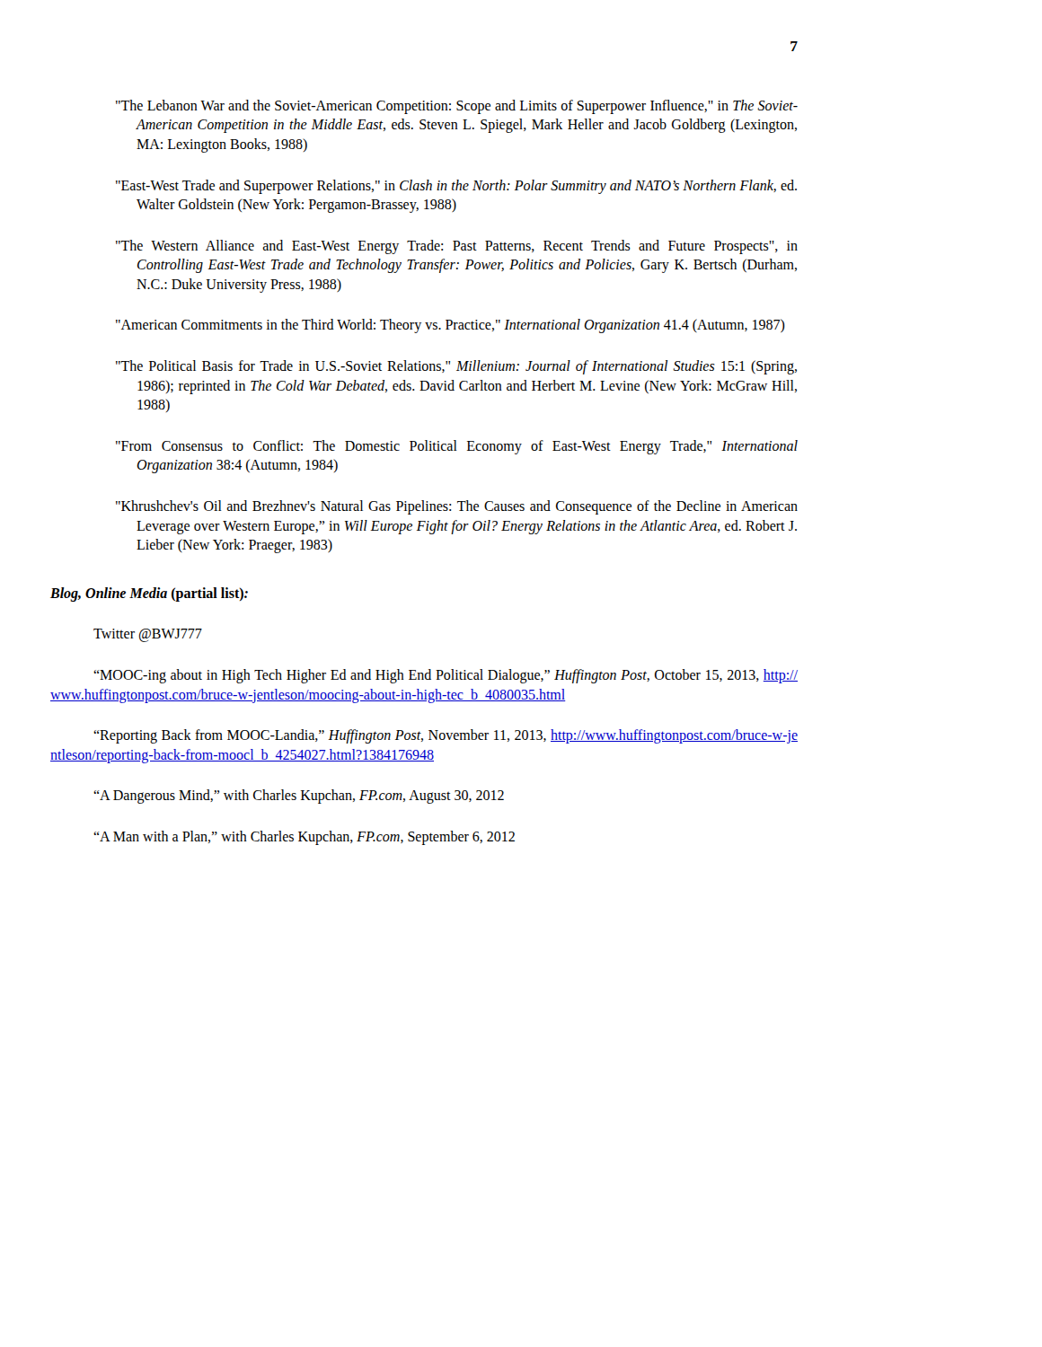7
"The Lebanon War and the Soviet-American Competition: Scope and Limits of Superpower Influence," in The Soviet-American Competition in the Middle East, eds. Steven L. Spiegel, Mark Heller and Jacob Goldberg (Lexington, MA: Lexington Books, 1988)
"East-West Trade and Superpower Relations," in Clash in the North: Polar Summitry and NATO’s Northern Flank, ed. Walter Goldstein (New York: Pergamon-Brassey, 1988)
"The Western Alliance and East-West Energy Trade: Past Patterns, Recent Trends and Future Prospects", in Controlling East-West Trade and Technology Transfer: Power, Politics and Policies, Gary K. Bertsch (Durham, N.C.: Duke University Press, 1988)
"American Commitments in the Third World: Theory vs. Practice," International Organization 41.4 (Autumn, 1987)
"The Political Basis for Trade in U.S.-Soviet Relations," Millenium: Journal of International Studies 15:1 (Spring, 1986); reprinted in The Cold War Debated, eds. David Carlton and Herbert M. Levine (New York: McGraw Hill, 1988)
"From Consensus to Conflict: The Domestic Political Economy of East-West Energy Trade," International Organization 38:4 (Autumn, 1984)
"Khrushchev's Oil and Brezhnev's Natural Gas Pipelines: The Causes and Consequence of the Decline in American Leverage over Western Europe,” in Will Europe Fight for Oil? Energy Relations in the Atlantic Area, ed. Robert J. Lieber (New York: Praeger, 1983)
Blog, Online Media (partial list):
Twitter @BWJ777
“MOOC-ing about in High Tech Higher Ed and High End Political Dialogue,” Huffington Post, October 15, 2013, http://www.huffingtonpost.com/bruce-w-jentleson/moocing-about-in-high-tec_b_4080035.html
“Reporting Back from MOOC-Landia,” Huffington Post, November 11, 2013, http://www.huffingtonpost.com/bruce-w-jentleson/reporting-back-from-moocl_b_4254027.html?1384176948
“A Dangerous Mind,” with Charles Kupchan, FP.com, August 30, 2012
“A Man with a Plan,” with Charles Kupchan, FP.com, September 6, 2012